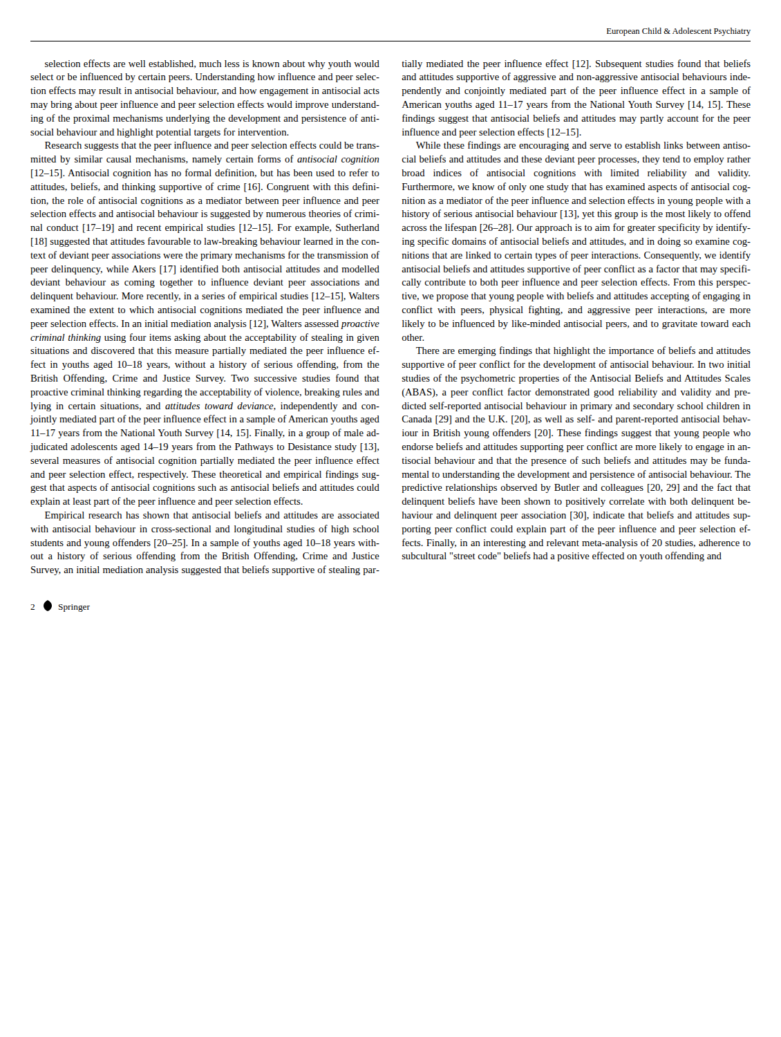European Child & Adolescent Psychiatry
selection effects are well established, much less is known about why youth would select or be influenced by certain peers. Understanding how influence and peer selection effects may result in antisocial behaviour, and how engagement in antisocial acts may bring about peer influence and peer selection effects would improve understanding of the proximal mechanisms underlying the development and persistence of antisocial behaviour and highlight potential targets for intervention.
Research suggests that the peer influence and peer selection effects could be transmitted by similar causal mechanisms, namely certain forms of antisocial cognition [12–15]. Antisocial cognition has no formal definition, but has been used to refer to attitudes, beliefs, and thinking supportive of crime [16]. Congruent with this definition, the role of antisocial cognitions as a mediator between peer influence and peer selection effects and antisocial behaviour is suggested by numerous theories of criminal conduct [17–19] and recent empirical studies [12–15]. For example, Sutherland [18] suggested that attitudes favourable to law-breaking behaviour learned in the context of deviant peer associations were the primary mechanisms for the transmission of peer delinquency, while Akers [17] identified both antisocial attitudes and modelled deviant behaviour as coming together to influence deviant peer associations and delinquent behaviour. More recently, in a series of empirical studies [12–15], Walters examined the extent to which antisocial cognitions mediated the peer influence and peer selection effects. In an initial mediation analysis [12], Walters assessed proactive criminal thinking using four items asking about the acceptability of stealing in given situations and discovered that this measure partially mediated the peer influence effect in youths aged 10–18 years, without a history of serious offending, from the British Offending, Crime and Justice Survey. Two successive studies found that proactive criminal thinking regarding the acceptability of violence, breaking rules and lying in certain situations, and attitudes toward deviance, independently and conjointly mediated part of the peer influence effect in a sample of American youths aged 11–17 years from the National Youth Survey [14, 15]. Finally, in a group of male adjudicated adolescents aged 14–19 years from the Pathways to Desistance study [13], several measures of antisocial cognition partially mediated the peer influence effect and peer selection effect, respectively. These theoretical and empirical findings suggest that aspects of antisocial cognitions such as antisocial beliefs and attitudes could explain at least part of the peer influence and peer selection effects.
Empirical research has shown that antisocial beliefs and attitudes are associated with antisocial behaviour in cross-sectional and longitudinal studies of high school students and young offenders [20–25]. In a sample of youths aged 10–18 years without a history of serious offending from the British Offending, Crime and Justice Survey, an initial mediation analysis suggested that beliefs supportive of stealing partially mediated the peer influence effect [12]. Subsequent studies found that beliefs and attitudes supportive of aggressive and non-aggressive antisocial behaviours independently and conjointly mediated part of the peer influence effect in a sample of American youths aged 11–17 years from the National Youth Survey [14, 15]. These findings suggest that antisocial beliefs and attitudes may partly account for the peer influence and peer selection effects [12–15].
While these findings are encouraging and serve to establish links between antisocial beliefs and attitudes and these deviant peer processes, they tend to employ rather broad indices of antisocial cognitions with limited reliability and validity. Furthermore, we know of only one study that has examined aspects of antisocial cognition as a mediator of the peer influence and selection effects in young people with a history of serious antisocial behaviour [13], yet this group is the most likely to offend across the lifespan [26–28]. Our approach is to aim for greater specificity by identifying specific domains of antisocial beliefs and attitudes, and in doing so examine cognitions that are linked to certain types of peer interactions. Consequently, we identify antisocial beliefs and attitudes supportive of peer conflict as a factor that may specifically contribute to both peer influence and peer selection effects. From this perspective, we propose that young people with beliefs and attitudes accepting of engaging in conflict with peers, physical fighting, and aggressive peer interactions, are more likely to be influenced by like-minded antisocial peers, and to gravitate toward each other.
There are emerging findings that highlight the importance of beliefs and attitudes supportive of peer conflict for the development of antisocial behaviour. In two initial studies of the psychometric properties of the Antisocial Beliefs and Attitudes Scales (ABAS), a peer conflict factor demonstrated good reliability and validity and predicted self-reported antisocial behaviour in primary and secondary school children in Canada [29] and the U.K. [20], as well as self- and parent-reported antisocial behaviour in British young offenders [20]. These findings suggest that young people who endorse beliefs and attitudes supporting peer conflict are more likely to engage in antisocial behaviour and that the presence of such beliefs and attitudes may be fundamental to understanding the development and persistence of antisocial behaviour. The predictive relationships observed by Butler and colleagues [20, 29] and the fact that delinquent beliefs have been shown to positively correlate with both delinquent behaviour and delinquent peer association [30], indicate that beliefs and attitudes supporting peer conflict could explain part of the peer influence and peer selection effects. Finally, in an interesting and relevant meta-analysis of 20 studies, adherence to subcultural "street code" beliefs had a positive effected on youth offending and
2 Springer